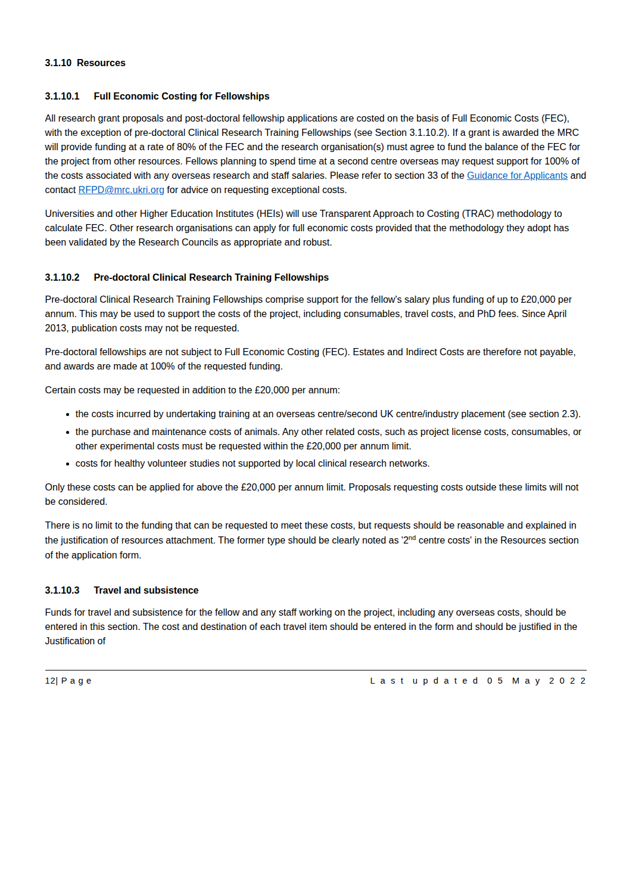3.1.10 Resources
3.1.10.1
Full Economic Costing for Fellowships
All research grant proposals and post-doctoral fellowship applications are costed on the basis of Full Economic Costs (FEC), with the exception of pre-doctoral Clinical Research Training Fellowships (see Section 3.1.10.2). If a grant is awarded the MRC will provide funding at a rate of 80% of the FEC and the research organisation(s) must agree to fund the balance of the FEC for the project from other resources. Fellows planning to spend time at a second centre overseas may request support for 100% of the costs associated with any overseas research and staff salaries. Please refer to section 33 of the Guidance for Applicants and contact RFPD@mrc.ukri.org for advice on requesting exceptional costs.
Universities and other Higher Education Institutes (HEIs) will use Transparent Approach to Costing (TRAC) methodology to calculate FEC. Other research organisations can apply for full economic costs provided that the methodology they adopt has been validated by the Research Councils as appropriate and robust.
3.1.10.2
Pre-doctoral Clinical Research Training Fellowships
Pre-doctoral Clinical Research Training Fellowships comprise support for the fellow's salary plus funding of up to £20,000 per annum. This may be used to support the costs of the project, including consumables, travel costs, and PhD fees. Since April 2013, publication costs may not be requested.
Pre-doctoral fellowships are not subject to Full Economic Costing (FEC). Estates and Indirect Costs are therefore not payable, and awards are made at 100% of the requested funding.
Certain costs may be requested in addition to the £20,000 per annum:
the costs incurred by undertaking training at an overseas centre/second UK centre/industry placement (see section 2.3).
the purchase and maintenance costs of animals. Any other related costs, such as project license costs, consumables, or other experimental costs must be requested within the £20,000 per annum limit.
costs for healthy volunteer studies not supported by local clinical research networks.
Only these costs can be applied for above the £20,000 per annum limit. Proposals requesting costs outside these limits will not be considered.
There is no limit to the funding that can be requested to meet these costs, but requests should be reasonable and explained in the justification of resources attachment. The former type should be clearly noted as '2nd centre costs' in the Resources section of the application form.
3.1.10.3
Travel and subsistence
Funds for travel and subsistence for the fellow and any staff working on the project, including any overseas costs, should be entered in this section. The cost and destination of each travel item should be entered in the form and should be justified in the Justification of
12| P a g e L a s t u p d a t e d 0 5 M a y 2 0 2 2